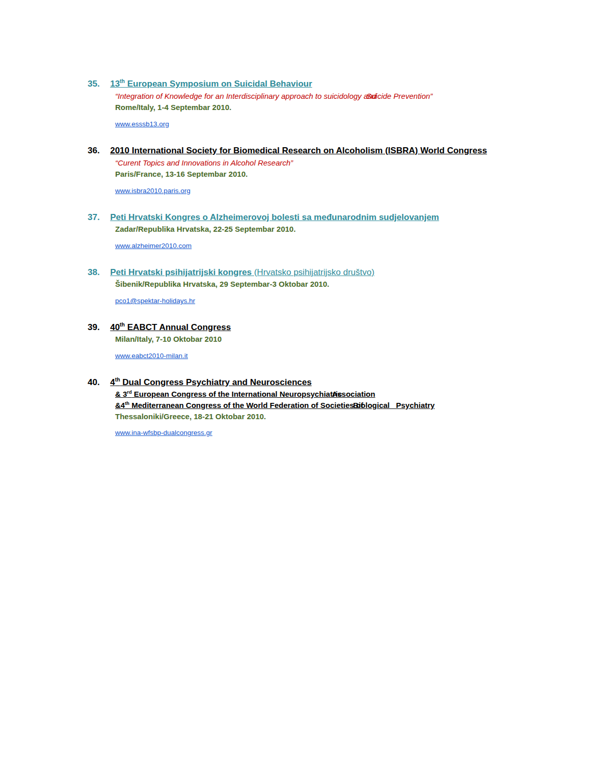35. 13th European Symposium on Suicidal Behaviour
“Integration of Knowledge for an Interdisciplinary approach to suicidology and Suicide Prevention”
Rome/Italy, 1-4 Septembar 2010.
www.esssb13.org
36. 2010 International Society for Biomedical Research on Alcoholism (ISBRA) World Congress
“Curent Topics and Innovations in Alcohol Research”
Paris/France, 13-16 Septembar 2010.
www.isbra2010.paris.org
37. Peti Hrvatski Kongres o Alzheimerovoj bolesti sa međunarodnim sudjelovanjem
Zadar/Republika Hrvatska, 22-25 Septembar 2010.
www.alzheimer2010.com
38. Peti Hrvatski psihijatrijski kongres (Hrvatsko psihijatrijsko društvo)
Šibenik/Republika Hrvatska, 29 Septembar-3 Oktobar 2010.
pco1@spektar-holidays.hr
39. 40th EABCT Annual Congress
Milan/Italy, 7-10 Oktobar 2010
www.eabct2010-milan.it
40. 4th Dual Congress Psychiatry and Neurosciences
& 3rd European Congress of the International Neuropsychiatric Association
&4th Mediterranean Congress of the World Federation of Societies of Biological Psychiatry
Thessaloniki/Greece, 18-21 Oktobar 2010.
www.ina-wfsbp-dualcongress.gr